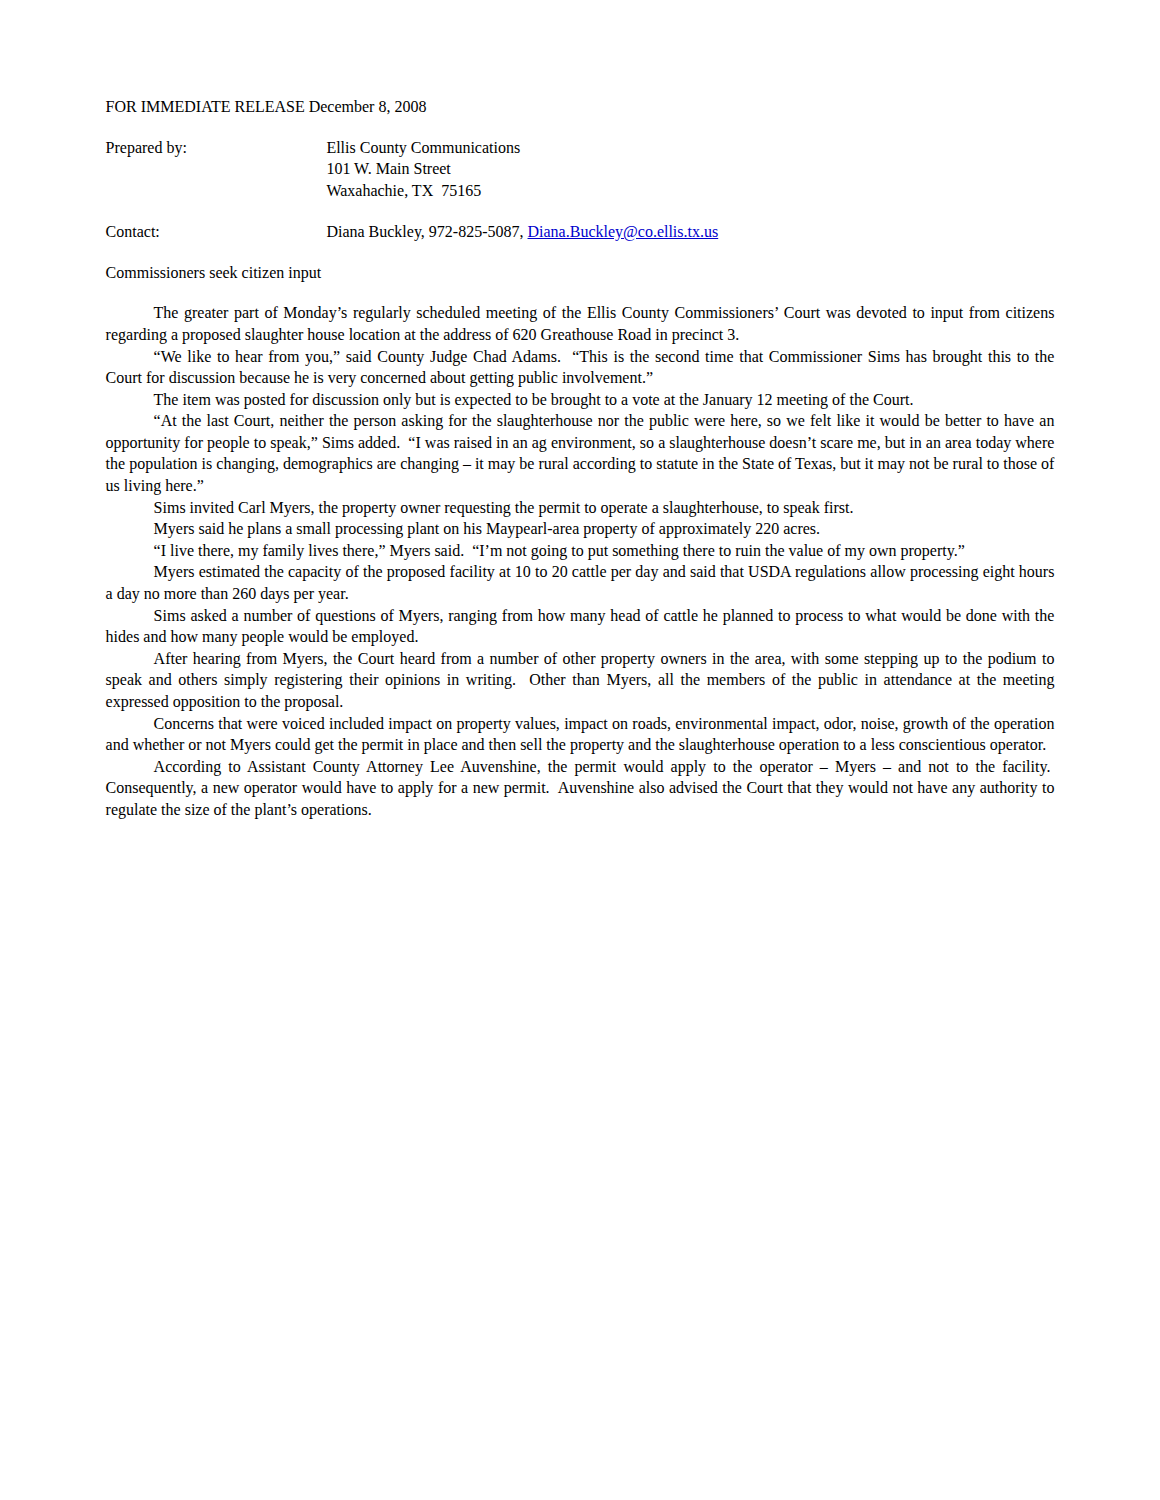FOR IMMEDIATE RELEASE December 8, 2008
| Prepared by: | Ellis County Communications 101 W. Main Street Waxahachie, TX 75165 |
| Contact: | Diana Buckley, 972-825-5087, Diana.Buckley@co.ellis.tx.us |
Commissioners seek citizen input
The greater part of Monday’s regularly scheduled meeting of the Ellis County Commissioners’ Court was devoted to input from citizens regarding a proposed slaughter house location at the address of 620 Greathouse Road in precinct 3.
“We like to hear from you,” said County Judge Chad Adams. “This is the second time that Commissioner Sims has brought this to the Court for discussion because he is very concerned about getting public involvement.”
The item was posted for discussion only but is expected to be brought to a vote at the January 12 meeting of the Court.
“At the last Court, neither the person asking for the slaughterhouse nor the public were here, so we felt like it would be better to have an opportunity for people to speak,” Sims added. “I was raised in an ag environment, so a slaughterhouse doesn’t scare me, but in an area today where the population is changing, demographics are changing – it may be rural according to statute in the State of Texas, but it may not be rural to those of us living here.”
Sims invited Carl Myers, the property owner requesting the permit to operate a slaughterhouse, to speak first.
Myers said he plans a small processing plant on his Maypearl-area property of approximately 220 acres.
“I live there, my family lives there,” Myers said. “I’m not going to put something there to ruin the value of my own property.”
Myers estimated the capacity of the proposed facility at 10 to 20 cattle per day and said that USDA regulations allow processing eight hours a day no more than 260 days per year.
Sims asked a number of questions of Myers, ranging from how many head of cattle he planned to process to what would be done with the hides and how many people would be employed.
After hearing from Myers, the Court heard from a number of other property owners in the area, with some stepping up to the podium to speak and others simply registering their opinions in writing. Other than Myers, all the members of the public in attendance at the meeting expressed opposition to the proposal.
Concerns that were voiced included impact on property values, impact on roads, environmental impact, odor, noise, growth of the operation and whether or not Myers could get the permit in place and then sell the property and the slaughterhouse operation to a less conscientious operator.
According to Assistant County Attorney Lee Auvenshine, the permit would apply to the operator – Myers – and not to the facility. Consequently, a new operator would have to apply for a new permit. Auvenshine also advised the Court that they would not have any authority to regulate the size of the plant’s operations.